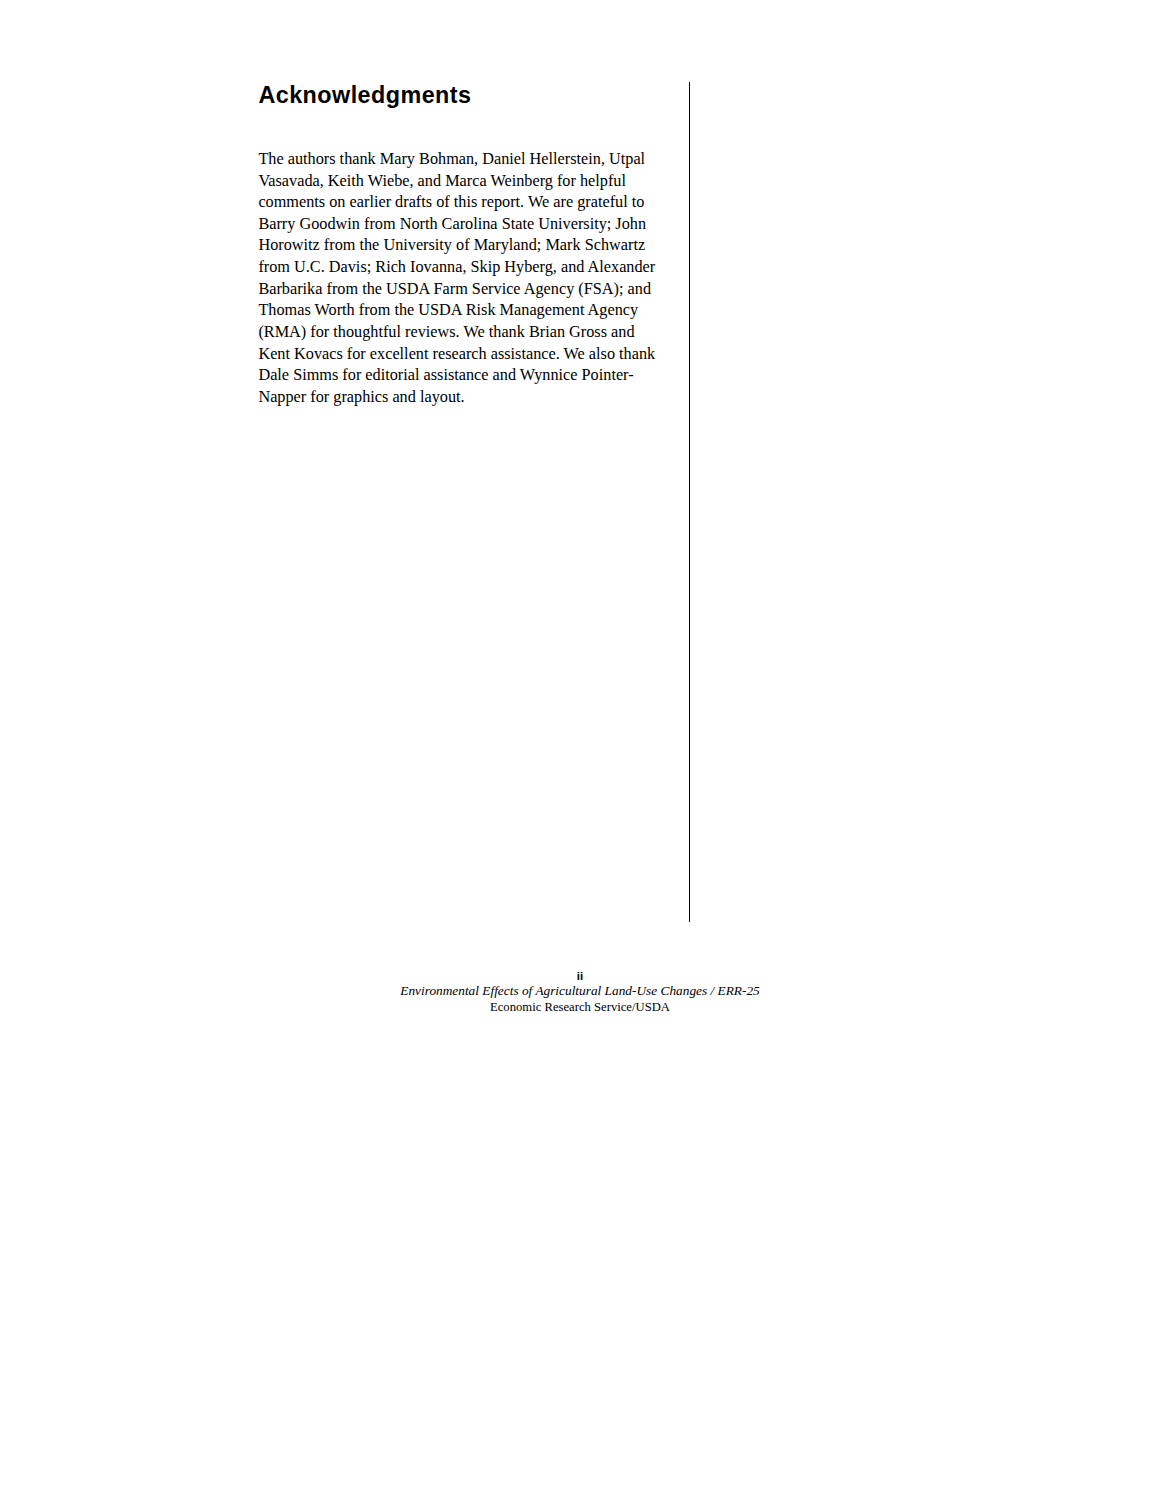Acknowledgments
The authors thank Mary Bohman, Daniel Hellerstein, Utpal Vasavada, Keith Wiebe, and Marca Weinberg for helpful comments on earlier drafts of this report. We are grateful to Barry Goodwin from North Carolina State University; John Horowitz from the University of Maryland; Mark Schwartz from U.C. Davis; Rich Iovanna, Skip Hyberg, and Alexander Barbarika from the USDA Farm Service Agency (FSA); and Thomas Worth from the USDA Risk Management Agency (RMA) for thoughtful reviews. We thank Brian Gross and Kent Kovacs for excellent research assistance. We also thank Dale Simms for editorial assistance and Wynnice Pointer-Napper for graphics and layout.
ii
Environmental Effects of Agricultural Land-Use Changes / ERR-25
Economic Research Service/USDA